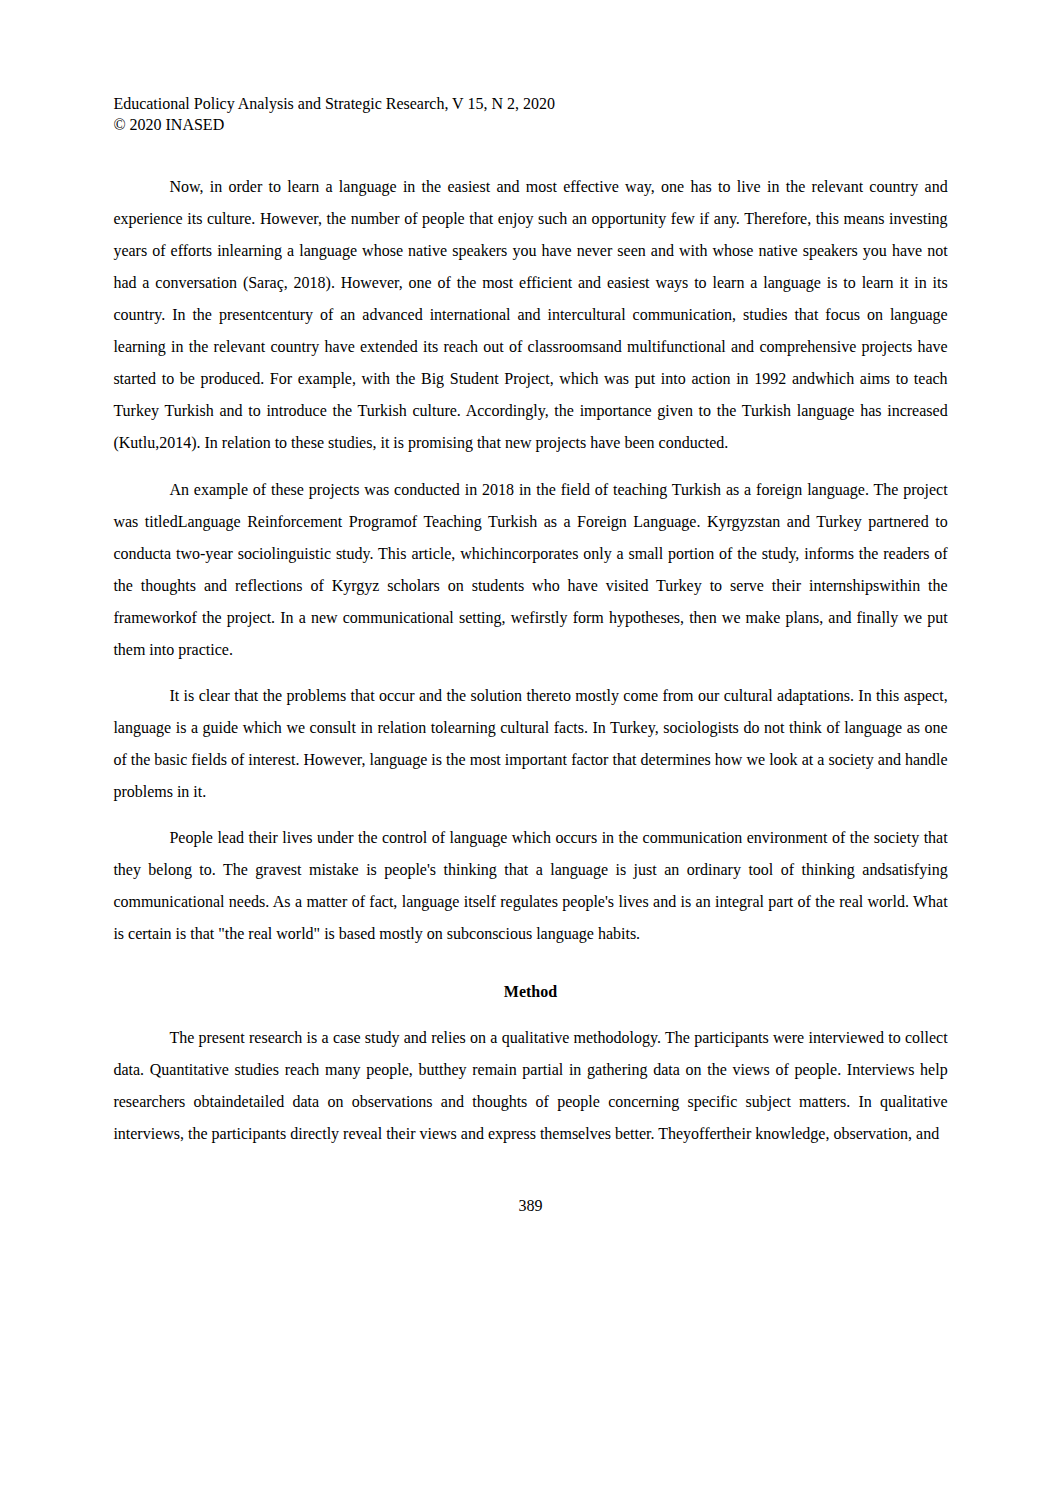Educational Policy Analysis and Strategic Research, V 15, N 2, 2020
© 2020 INASED
Now, in order to learn a language in the easiest and most effective way, one has to live in the relevant country and experience its culture. However, the number of people that enjoy such an opportunity few if any. Therefore, this means investing years of efforts inlearning a language whose native speakers you have never seen and with whose native speakers you have not had a conversation (Saraç, 2018). However, one of the most efficient and easiest ways to learn a language is to learn it in its country. In the presentcentury of an advanced international and intercultural communication, studies that focus on language learning in the relevant country have extended its reach out of classroomsand multifunctional and comprehensive projects have started to be produced. For example, with the Big Student Project, which was put into action in 1992 andwhich aims to teach Turkey Turkish and to introduce the Turkish culture. Accordingly, the importance given to the Turkish language has increased (Kutlu,2014). In relation to these studies, it is promising that new projects have been conducted.
An example of these projects was conducted in 2018 in the field of teaching Turkish as a foreign language. The project was titledLanguage Reinforcement Programof Teaching Turkish as a Foreign Language. Kyrgyzstan and Turkey partnered to conducta two-year sociolinguistic study. This article, whichincorporates only a small portion of the study, informs the readers of the thoughts and reflections of Kyrgyz scholars on students who have visited Turkey to serve their internshipswithin the frameworkof the project. In a new communicational setting, wefirstly form hypotheses, then we make plans, and finally we put them into practice.
It is clear that the problems that occur and the solution thereto mostly come from our cultural adaptations. In this aspect, language is a guide which we consult in relation tolearning cultural facts. In Turkey, sociologists do not think of language as one of the basic fields of interest. However, language is the most important factor that determines how we look at a society and handle problems in it.
People lead their lives under the control of language which occurs in the communication environment of the society that they belong to. The gravest mistake is people's thinking that a language is just an ordinary tool of thinking andsatisfying communicational needs. As a matter of fact, language itself regulates people's lives and is an integral part of the real world. What is certain is that "the real world" is based mostly on subconscious language habits.
Method
The present research is a case study and relies on a qualitative methodology. The participants were interviewed to collect data. Quantitative studies reach many people, butthey remain partial in gathering data on the views of people. Interviews help researchers obtaindetailed data on observations and thoughts of people concerning specific subject matters. In qualitative interviews, the participants directly reveal their views and express themselves better. Theyoffertheir knowledge, observation, and
389